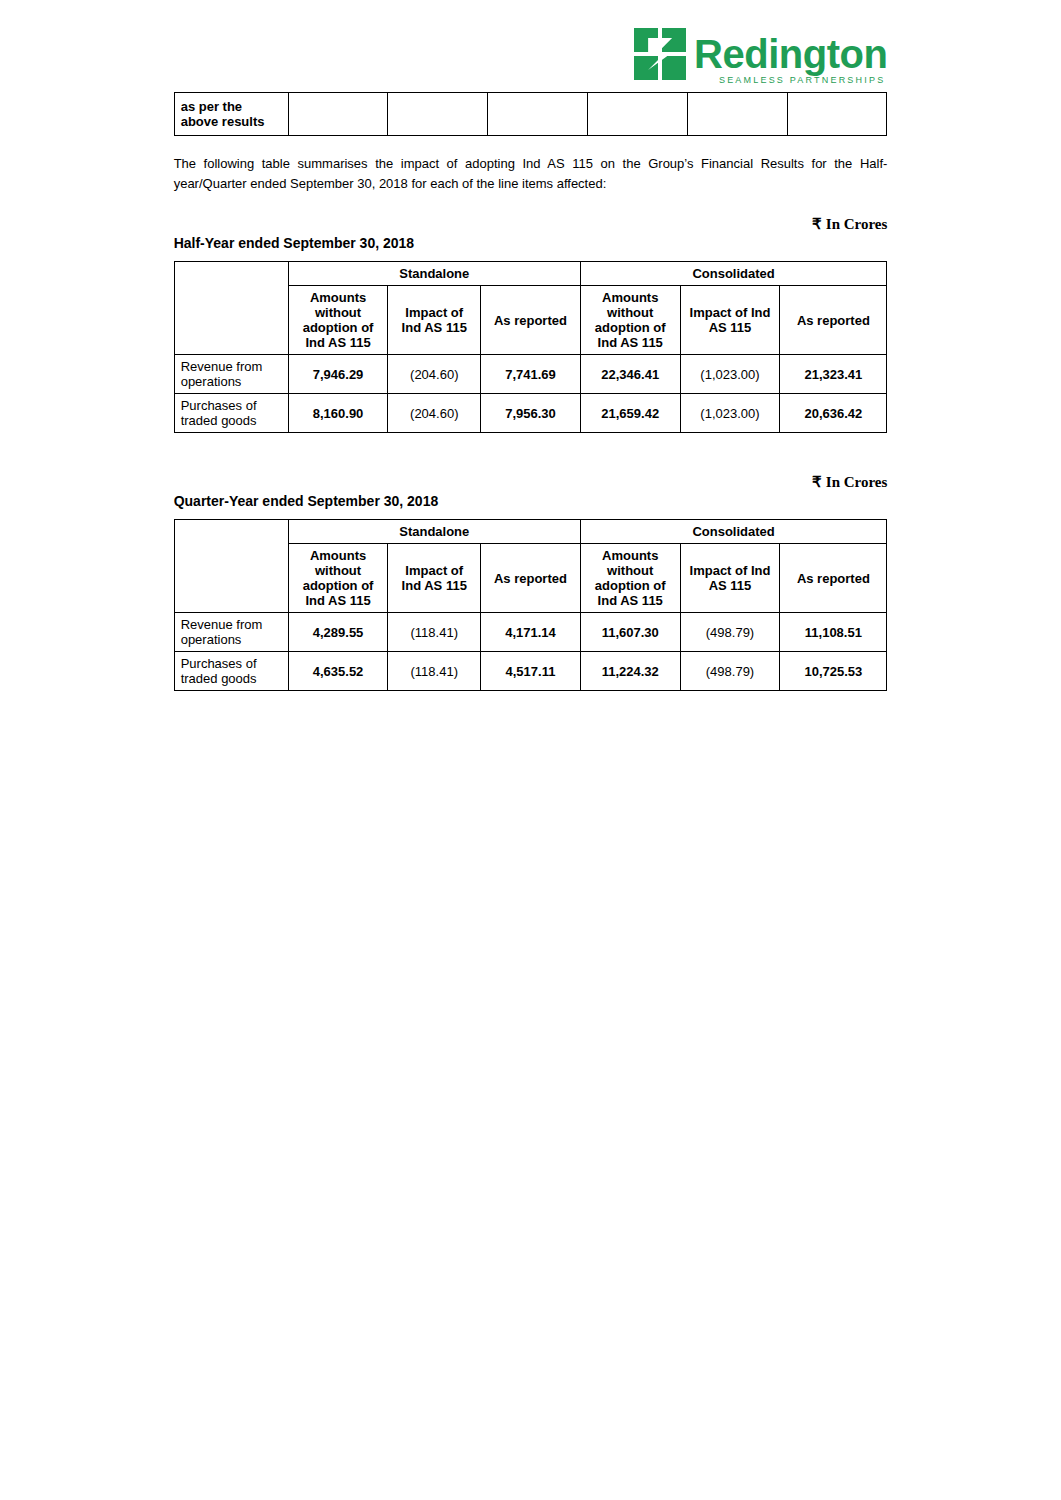Redington
SEAMLESS PARTNERSHIPS
| as per the above results | | | | | | |
The following table summarises the impact of adopting Ind AS 115 on the Group’s Financial Results for the Half-year/Quarter ended September 30, 2018 for each of the line items affected:
₹ In Crores
Half-Year ended September 30, 2018
| | Standalone | Consolidated |
| --- | --- | --- |
| Amounts without adoption of Ind AS 115 | Impact of Ind AS 115 | As reported | Amounts without adoption of Ind AS 115 | Impact of Ind AS 115 | As reported |
| Revenue from operations | 7,946.29 | (204.60) | 7,741.69 | 22,346.41 | (1,023.00) | 21,323.41 |
| Purchases of traded goods | 8,160.90 | (204.60) | 7,956.30 | 21,659.42 | (1,023.00) | 20,636.42 |
₹ In Crores
Quarter-Year ended September 30, 2018
| | Standalone | Consolidated |
| --- | --- | --- |
| Amounts without adoption of Ind AS 115 | Impact of Ind AS 115 | As reported | Amounts without adoption of Ind AS 115 | Impact of Ind AS 115 | As reported |
| Revenue from operations | 4,289.55 | (118.41) | 4,171.14 | 11,607.30 | (498.79) | 11,108.51 |
| Purchases of traded goods | 4,635.52 | (118.41) | 4,517.11 | 11,224.32 | (498.79) | 10,725.53 |